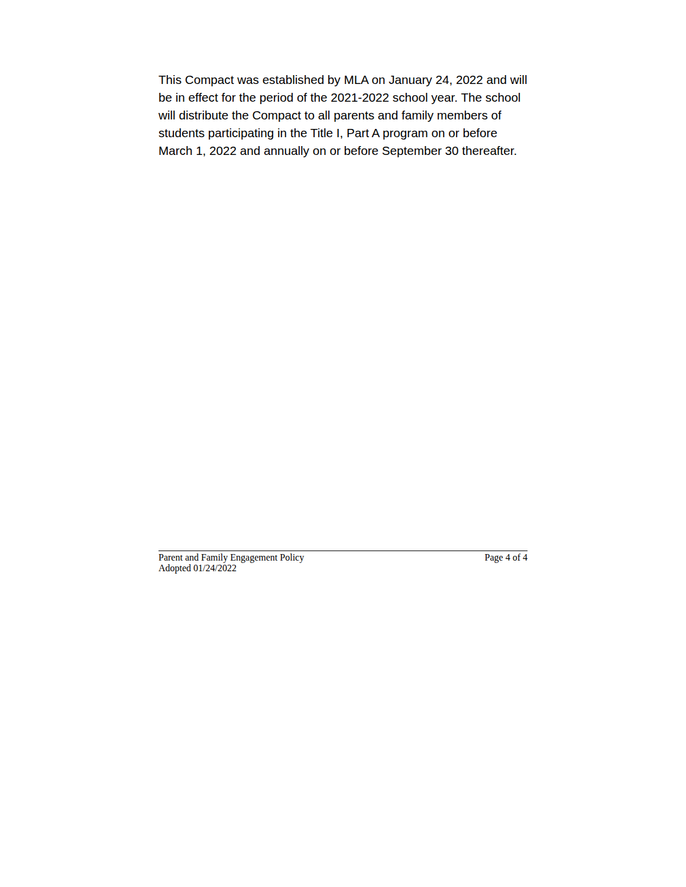This Compact was established by MLA on January 24, 2022 and will be in effect for the period of the 2021-2022 school year. The school will distribute the Compact to all parents and family members of students participating in the Title I, Part A program on or before March 1, 2022 and annually on or before September 30 thereafter.
Parent and Family Engagement Policy
Adopted 01/24/2022
Page 4 of 4